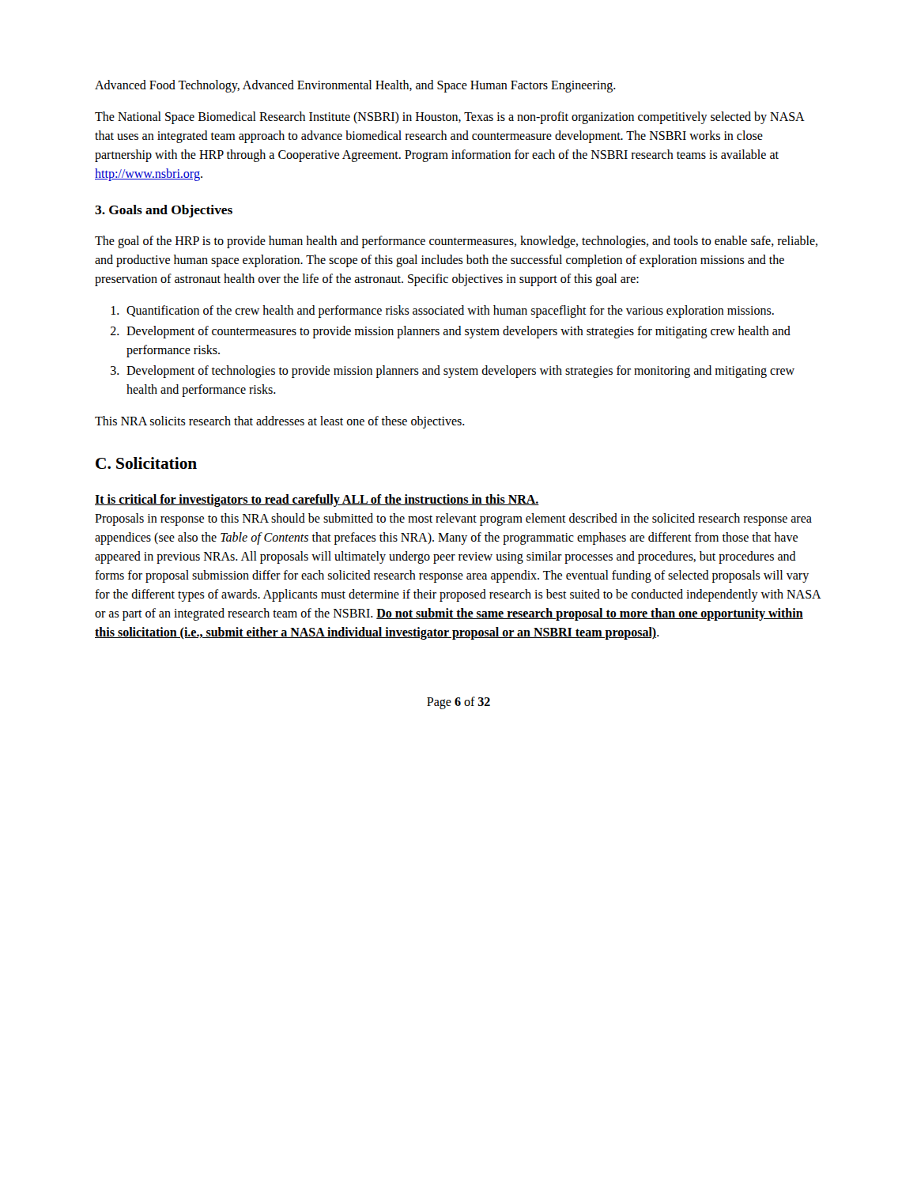Advanced Food Technology, Advanced Environmental Health, and Space Human Factors Engineering.
The National Space Biomedical Research Institute (NSBRI) in Houston, Texas is a non-profit organization competitively selected by NASA that uses an integrated team approach to advance biomedical research and countermeasure development. The NSBRI works in close partnership with the HRP through a Cooperative Agreement. Program information for each of the NSBRI research teams is available at http://www.nsbri.org.
3. Goals and Objectives
The goal of the HRP is to provide human health and performance countermeasures, knowledge, technologies, and tools to enable safe, reliable, and productive human space exploration. The scope of this goal includes both the successful completion of exploration missions and the preservation of astronaut health over the life of the astronaut. Specific objectives in support of this goal are:
Quantification of the crew health and performance risks associated with human spaceflight for the various exploration missions.
Development of countermeasures to provide mission planners and system developers with strategies for mitigating crew health and performance risks.
Development of technologies to provide mission planners and system developers with strategies for monitoring and mitigating crew health and performance risks.
This NRA solicits research that addresses at least one of these objectives.
C. Solicitation
It is critical for investigators to read carefully ALL of the instructions in this NRA.
Proposals in response to this NRA should be submitted to the most relevant program element described in the solicited research response area appendices (see also the Table of Contents that prefaces this NRA). Many of the programmatic emphases are different from those that have appeared in previous NRAs. All proposals will ultimately undergo peer review using similar processes and procedures, but procedures and forms for proposal submission differ for each solicited research response area appendix. The eventual funding of selected proposals will vary for the different types of awards. Applicants must determine if their proposed research is best suited to be conducted independently with NASA or as part of an integrated research team of the NSBRI. Do not submit the same research proposal to more than one opportunity within this solicitation (i.e., submit either a NASA individual investigator proposal or an NSBRI team proposal).
Page 6 of 32